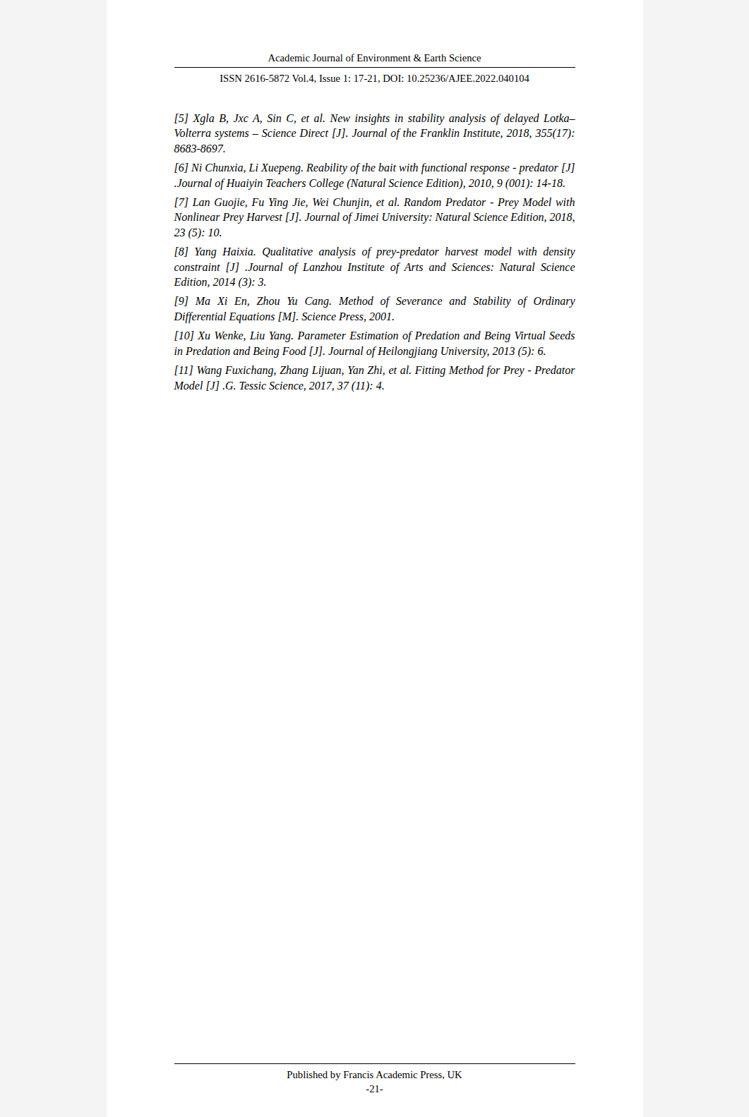Academic Journal of Environment & Earth Science
ISSN 2616-5872 Vol.4, Issue 1: 17-21, DOI: 10.25236/AJEE.2022.040104
[5] Xgla B, Jxc A, Sin C, et al. New insights in stability analysis of delayed Lotka–Volterra systems – Science Direct [J]. Journal of the Franklin Institute, 2018, 355(17): 8683-8697.
[6] Ni Chunxia, Li Xuepeng. Reability of the bait with functional response - predator [J] .Journal of Huaiyin Teachers College (Natural Science Edition), 2010, 9 (001): 14-18.
[7] Lan Guojie, Fu Ying Jie, Wei Chunjin, et al. Random Predator - Prey Model with Nonlinear Prey Harvest [J]. Journal of Jimei University: Natural Science Edition, 2018, 23 (5): 10.
[8] Yang Haixia. Qualitative analysis of prey-predator harvest model with density constraint [J] .Journal of Lanzhou Institute of Arts and Sciences: Natural Science Edition, 2014 (3): 3.
[9] Ma Xi En, Zhou Yu Cang. Method of Severance and Stability of Ordinary Differential Equations [M]. Science Press, 2001.
[10] Xu Wenke, Liu Yang. Parameter Estimation of Predation and Being Virtual Seeds in Predation and Being Food [J]. Journal of Heilongjiang University, 2013 (5): 6.
[11] Wang Fuxichang, Zhang Lijuan, Yan Zhi, et al. Fitting Method for Prey - Predator Model [J] .G. Tessic Science, 2017, 37 (11): 4.
Published by Francis Academic Press, UK
-21-